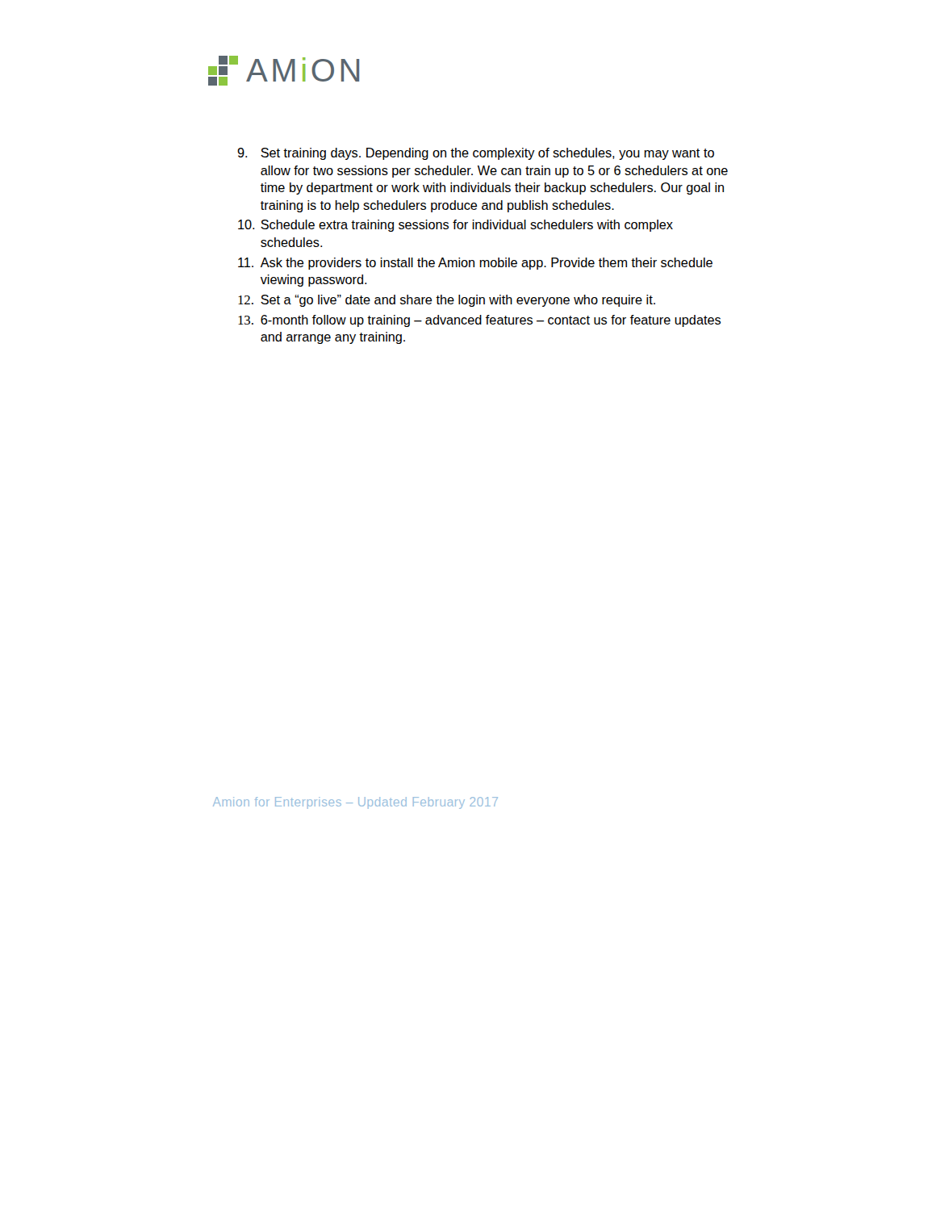AMi ON
9. Set training days. Depending on the complexity of schedules, you may want to allow for two sessions per scheduler. We can train up to 5 or 6 schedulers at one time by department or work with individuals their backup schedulers. Our goal in training is to help schedulers produce and publish schedules.
10. Schedule extra training sessions for individual schedulers with complex schedules.
11. Ask the providers to install the Amion mobile app. Provide them their schedule viewing password.
12. Set a “go live” date and share the login with everyone who require it.
13. 6-month follow up training – advanced features – contact us for feature updates and arrange any training.
Amion for Enterprises – Updated February 2017